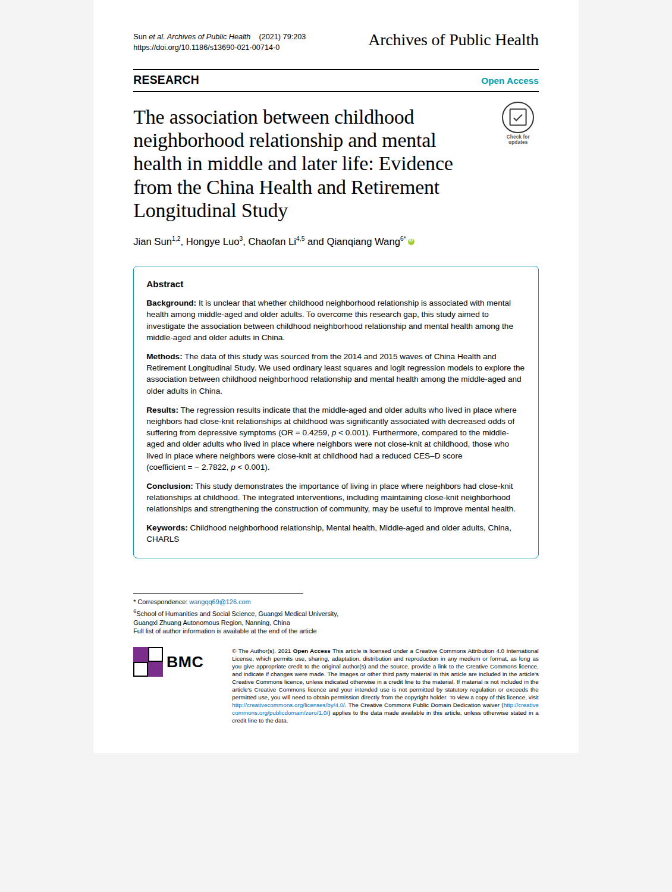Sun et al. Archives of Public Health (2021) 79:203
https://doi.org/10.1186/s13690-021-00714-0
Archives of Public Health
RESEARCH
Open Access
Check for
updates
The association between childhood neighborhood relationship and mental health in middle and later life: Evidence from the China Health and Retirement Longitudinal Study
Jian Sun1,2, Hongye Luo3, Chaofan Li4,5 and Qianqiang Wang6*
Abstract
Background: It is unclear that whether childhood neighborhood relationship is associated with mental health among middle-aged and older adults. To overcome this research gap, this study aimed to investigate the association between childhood neighborhood relationship and mental health among the middle-aged and older adults in China.
Methods: The data of this study was sourced from the 2014 and 2015 waves of China Health and Retirement Longitudinal Study. We used ordinary least squares and logit regression models to explore the association between childhood neighborhood relationship and mental health among the middle-aged and older adults in China.
Results: The regression results indicate that the middle-aged and older adults who lived in place where neighbors had close-knit relationships at childhood was significantly associated with decreased odds of suffering from depressive symptoms (OR = 0.4259, p < 0.001). Furthermore, compared to the middle-aged and older adults who lived in place where neighbors were not close-knit at childhood, those who lived in place where neighbors were close-knit at childhood had a reduced CES–D score (coefficient = − 2.7822, p < 0.001).
Conclusion: This study demonstrates the importance of living in place where neighbors had close-knit relationships at childhood. The integrated interventions, including maintaining close-knit neighborhood relationships and strengthening the construction of community, may be useful to improve mental health.
Keywords: Childhood neighborhood relationship, Mental health, Middle-aged and older adults, China, CHARLS
* Correspondence: wangqq69@126.com
6School of Humanities and Social Science, Guangxi Medical University,
Guangxi Zhuang Autonomous Region, Nanning, China
Full list of author information is available at the end of the article
BMC
© The Author(s). 2021 Open Access This article is licensed under a Creative Commons Attribution 4.0 International License, which permits use, sharing, adaptation, distribution and reproduction in any medium or format, as long as you give appropriate credit to the original author(s) and the source, provide a link to the Creative Commons licence, and indicate if changes were made. The images or other third party material in this article are included in the article's Creative Commons licence, unless indicated otherwise in a credit line to the material. If material is not included in the article's Creative Commons licence and your intended use is not permitted by statutory regulation or exceeds the permitted use, you will need to obtain permission directly from the copyright holder. To view a copy of this licence, visit http://creativecommons.org/licenses/by/4.0/. The Creative Commons Public Domain Dedication waiver (http://creativecommons.org/publicdomain/zero/1.0/) applies to the data made available in this article, unless otherwise stated in a credit line to the data.